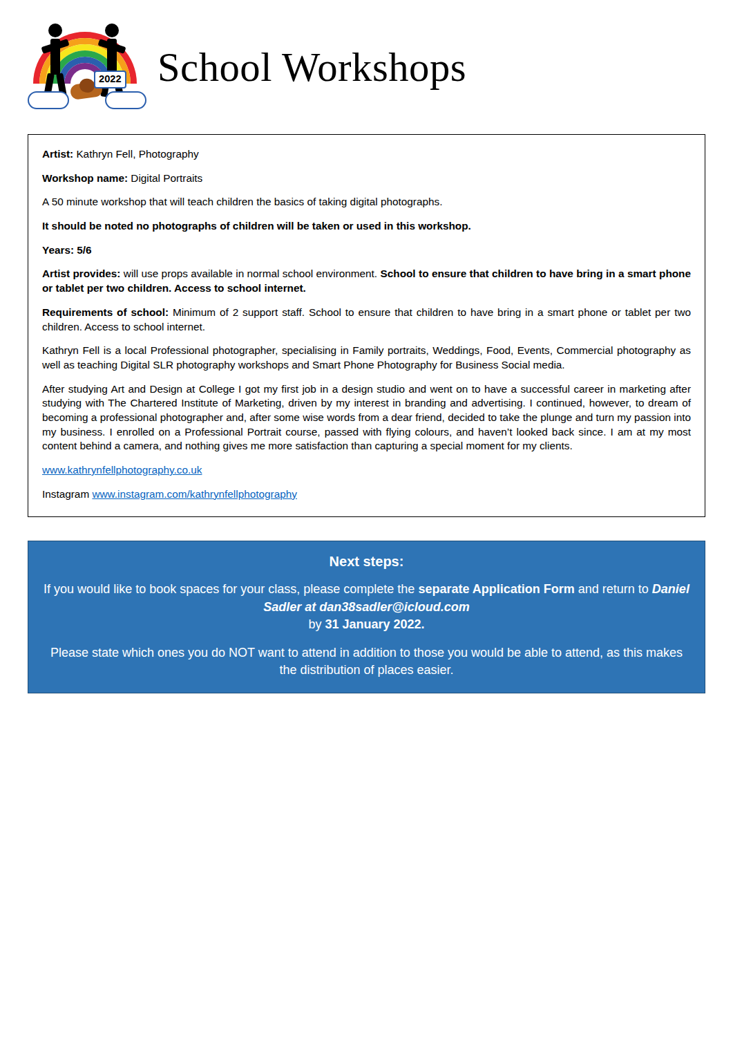2022
School Workshops
Artist: Kathryn Fell, Photography
Workshop name: Digital Portraits
A 50 minute workshop that will teach children the basics of taking digital photographs.
It should be noted no photographs of children will be taken or used in this workshop.
Years: 5/6
Artist provides: will use props available in normal school environment. School to ensure that children to have bring in a smart phone or tablet per two children. Access to school internet.
Requirements of school: Minimum of 2 support staff. School to ensure that children to have bring in a smart phone or tablet per two children. Access to school internet.
Kathryn Fell is a local Professional photographer, specialising in Family portraits, Weddings, Food, Events, Commercial photography as well as teaching Digital SLR photography workshops and Smart Phone Photography for Business Social media.
After studying Art and Design at College I got my first job in a design studio and went on to have a successful career in marketing after studying with The Chartered Institute of Marketing, driven by my interest in branding and advertising. I continued, however, to dream of becoming a professional photographer and, after some wise words from a dear friend, decided to take the plunge and turn my passion into my business. I enrolled on a Professional Portrait course, passed with flying colours, and haven’t looked back since. I am at my most content behind a camera, and nothing gives me more satisfaction than capturing a special moment for my clients.
www.kathrynfellphotography.co.uk
Instagram www.instagram.com/kathrynfellphotography
Next steps:
If you would like to book spaces for your class, please complete the separate Application Form and return to Daniel Sadler at dan38sadler@icloud.com
by 31 January 2022.
Please state which ones you do NOT want to attend in addition to those you would be able to attend, as this makes the distribution of places easier.